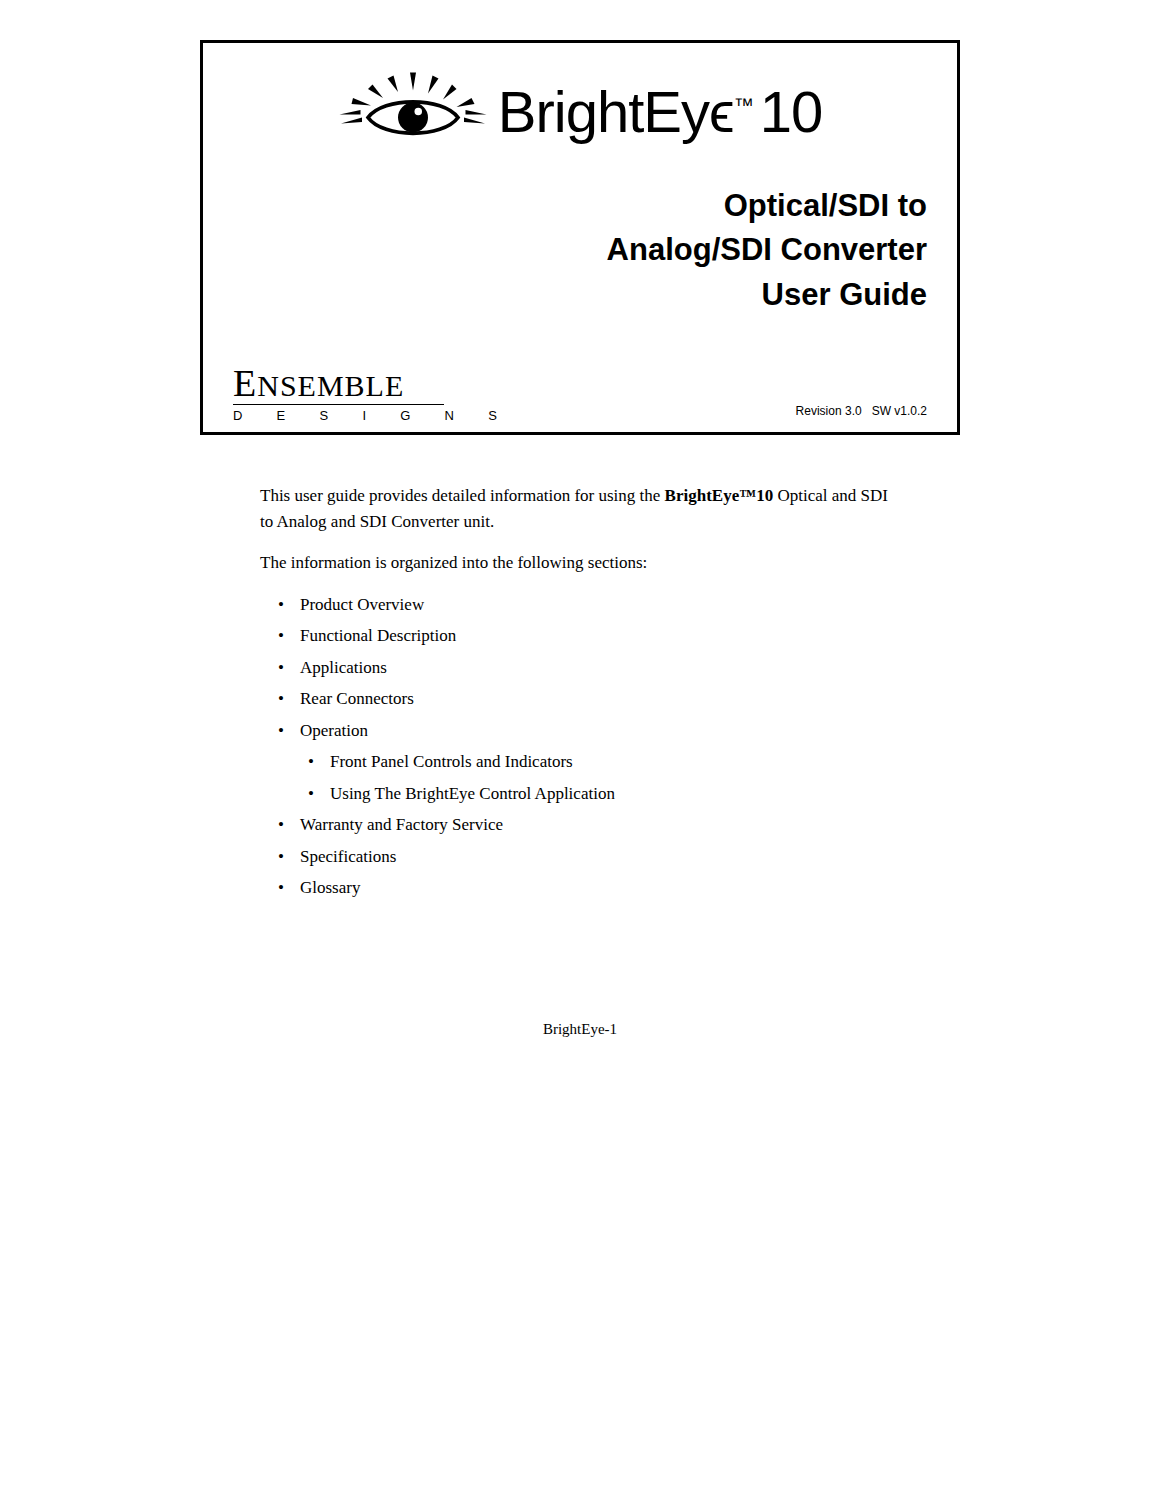BrightEyϵ™10
Optical/SDI to
Analog/SDI Converter
User Guide
ENSEMBLE
D E S I G N S
Revision 3.0 SW v1.0.2
This user guide provides detailed information for using the BrightEye™10 Optical and SDI to Analog and SDI Converter unit.
The information is organized into the following sections:
Product Overview
Functional Description
Applications
Rear Connectors
Operation
Front Panel Controls and Indicators
Using The BrightEye Control Application
Warranty and Factory Service
Specifications
Glossary
BrightEye-1